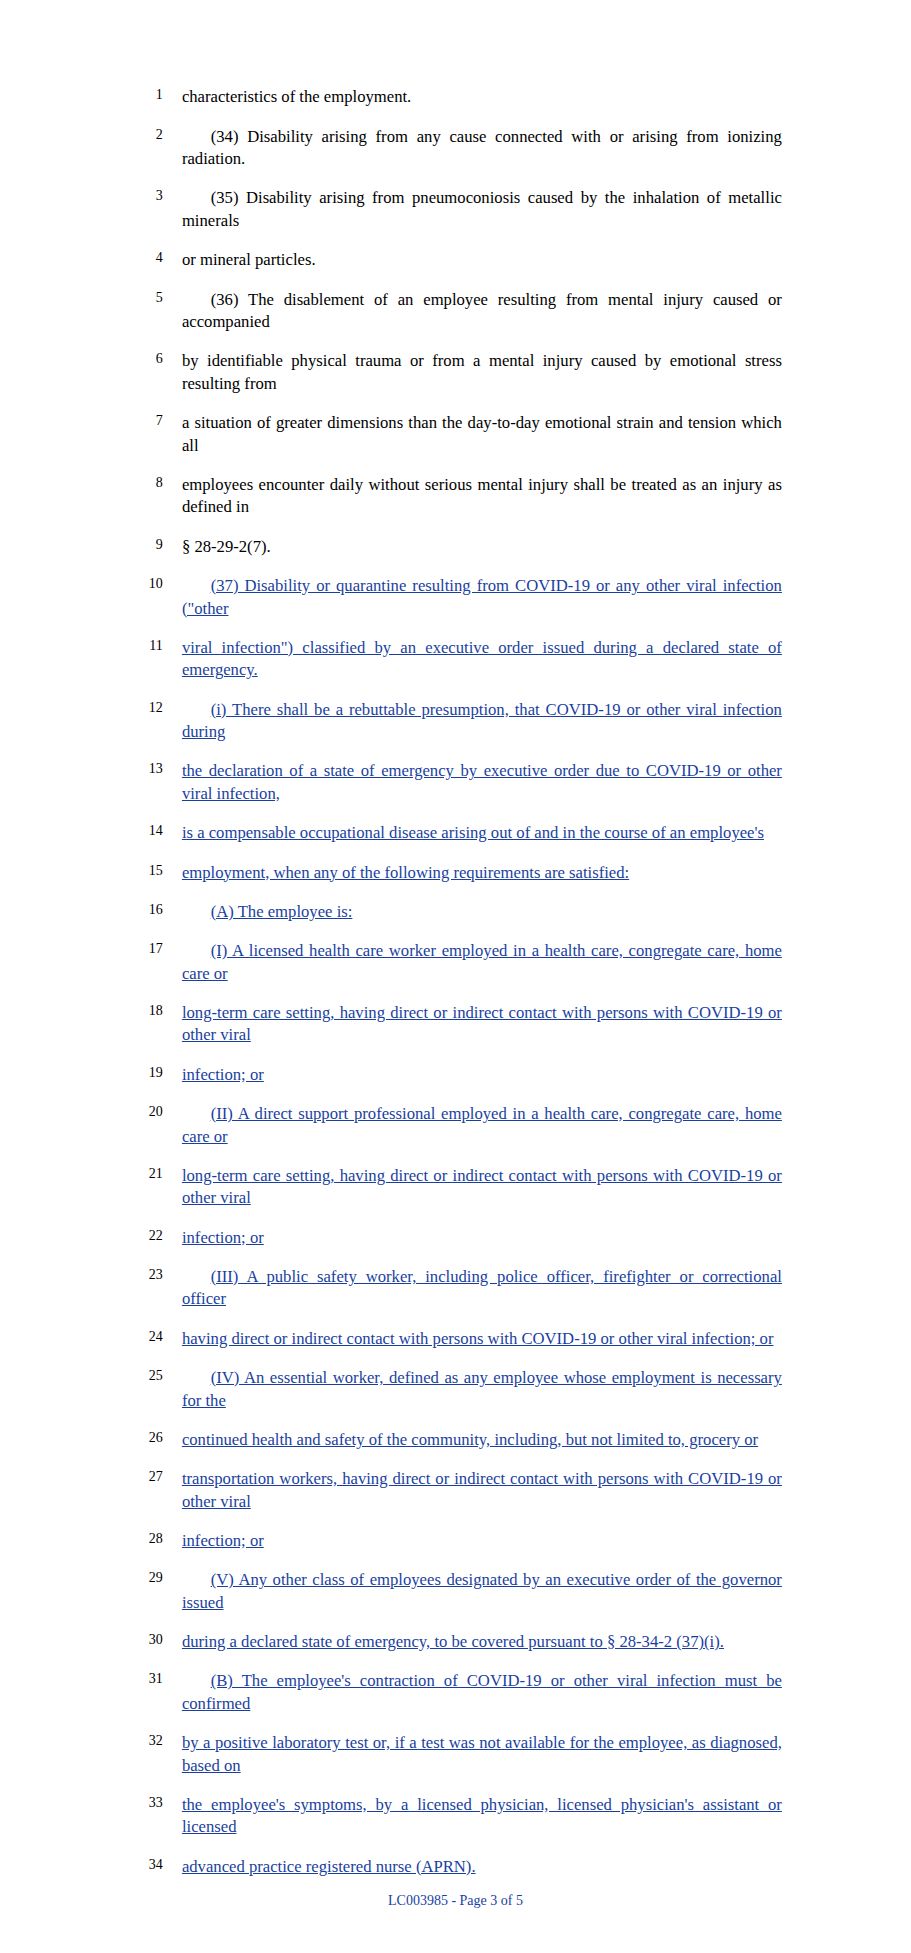characteristics of the employment.
(34) Disability arising from any cause connected with or arising from ionizing radiation.
(35) Disability arising from pneumoconiosis caused by the inhalation of metallic minerals
or mineral particles.
(36) The disablement of an employee resulting from mental injury caused or accompanied
by identifiable physical trauma or from a mental injury caused by emotional stress resulting from
a situation of greater dimensions than the day-to-day emotional strain and tension which all
employees encounter daily without serious mental injury shall be treated as an injury as defined in
§ 28-29-2(7).
(37) Disability or quarantine resulting from COVID-19 or any other viral infection ("other
viral infection") classified by an executive order issued during a declared state of emergency.
(i) There shall be a rebuttable presumption, that COVID-19 or other viral infection during
the declaration of a state of emergency by executive order due to COVID-19 or other viral infection,
is a compensable occupational disease arising out of and in the course of an employee's
employment, when any of the following requirements are satisfied:
(A) The employee is:
(I) A licensed health care worker employed in a health care, congregate care, home care or
long-term care setting, having direct or indirect contact with persons with COVID-19 or other viral
infection; or
(II) A direct support professional employed in a health care, congregate care, home care or
long-term care setting, having direct or indirect contact with persons with COVID-19 or other viral
infection; or
(III) A public safety worker, including police officer, firefighter or correctional officer
having direct or indirect contact with persons with COVID-19 or other viral infection; or
(IV) An essential worker, defined as any employee whose employment is necessary for the
continued health and safety of the community, including, but not limited to, grocery or
transportation workers, having direct or indirect contact with persons with COVID-19 or other viral
infection; or
(V) Any other class of employees designated by an executive order of the governor issued
during a declared state of emergency, to be covered pursuant to § 28-34-2 (37)(i).
(B) The employee's contraction of COVID-19 or other viral infection must be confirmed
by a positive laboratory test or, if a test was not available for the employee, as diagnosed, based on
the employee's symptoms, by a licensed physician, licensed physician's assistant or licensed
advanced practice registered nurse (APRN).
LC003985 - Page 3 of 5